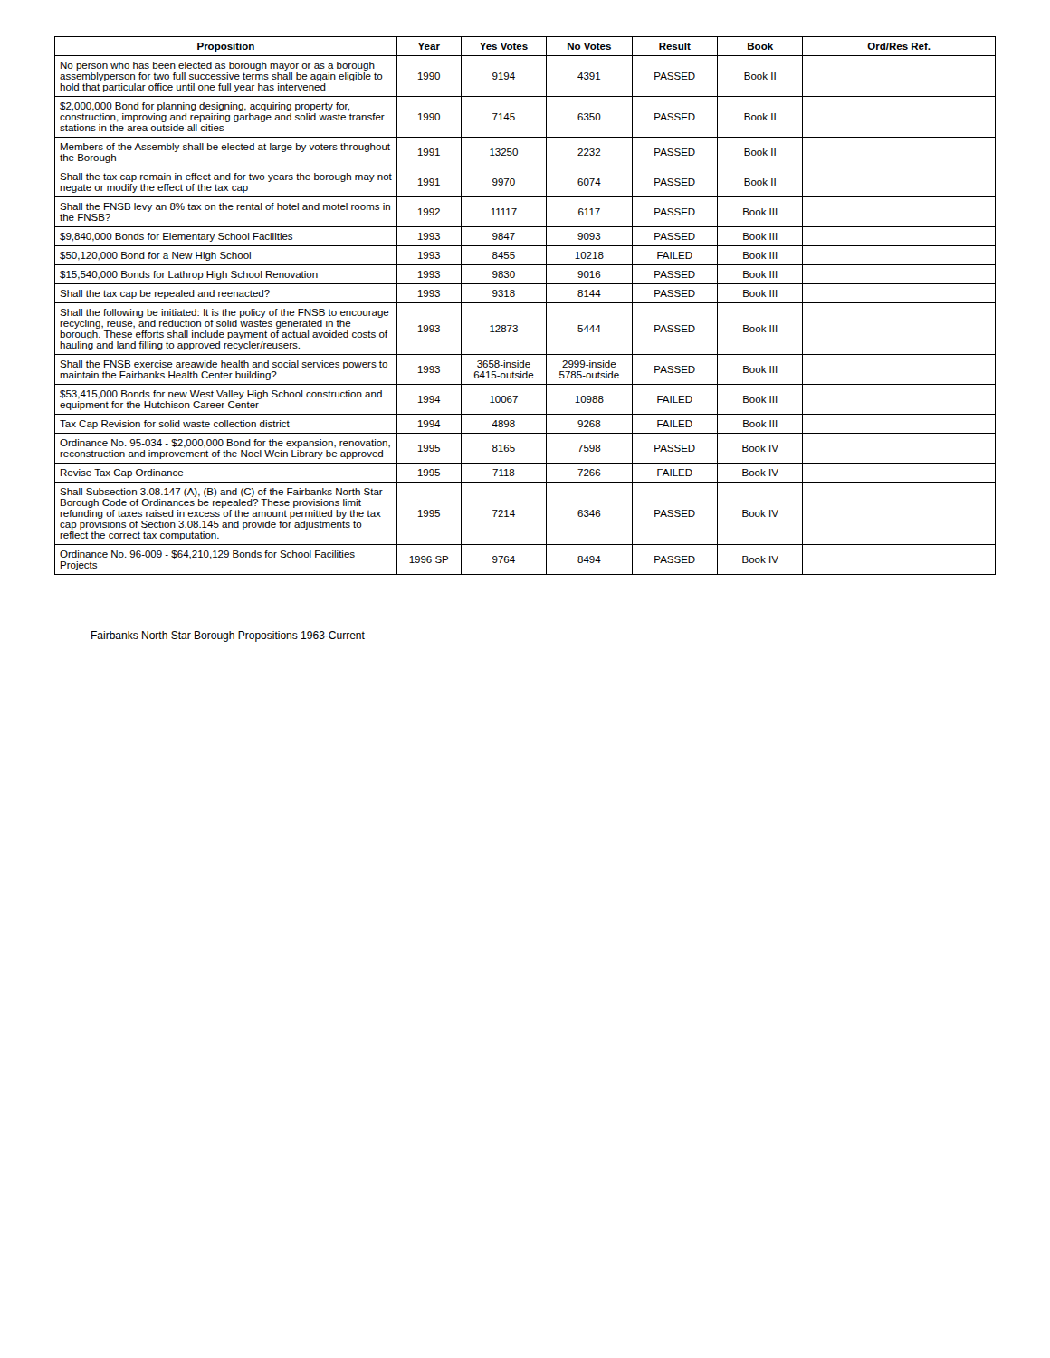| Proposition | Year | Yes Votes | No Votes | Result | Book | Ord/Res Ref. |
| --- | --- | --- | --- | --- | --- | --- |
| No person who has been elected as borough mayor or as a borough assemblyperson for two full successive terms shall be again eligible to hold that particular office until one full year has intervened | 1990 | 9194 | 4391 | PASSED | Book II | |
| $2,000,000 Bond for planning designing, acquiring property for, construction, improving and repairing garbage and solid waste transfer stations in the area outside all cities | 1990 | 7145 | 6350 | PASSED | Book II | |
| Members of the Assembly shall be elected at large by voters throughout the Borough | 1991 | 13250 | 2232 | PASSED | Book II | |
| Shall the tax cap remain in effect and for two years the borough may not negate or modify the effect of the tax cap | 1991 | 9970 | 6074 | PASSED | Book II | |
| Shall the FNSB levy an 8% tax on the rental of hotel and motel rooms in the FNSB? | 1992 | 11117 | 6117 | PASSED | Book III | |
| $9,840,000 Bonds for Elementary School Facilities | 1993 | 9847 | 9093 | PASSED | Book III | |
| $50,120,000 Bond for a New High School | 1993 | 8455 | 10218 | FAILED | Book III | |
| $15,540,000 Bonds for Lathrop High School Renovation | 1993 | 9830 | 9016 | PASSED | Book III | |
| Shall the tax cap be repealed and reenacted? | 1993 | 9318 | 8144 | PASSED | Book III | |
| Shall the following be initiated: It is the policy of the FNSB to encourage recycling, reuse, and reduction of solid wastes generated in the borough. These efforts shall include payment of actual avoided costs of hauling and land filling to approved recycler/reusers. | 1993 | 12873 | 5444 | PASSED | Book III | |
| Shall the FNSB exercise areawide health and social services powers to maintain the Fairbanks Health Center building? | 1993 | 3658-inside 6415-outside | 2999-inside 5785-outside | PASSED | Book III | |
| $53,415,000 Bonds for new West Valley High School construction and equipment for the Hutchison Career Center | 1994 | 10067 | 10988 | FAILED | Book III | |
| Tax Cap Revision for solid waste collection district | 1994 | 4898 | 9268 | FAILED | Book III | |
| Ordinance No. 95-034 - $2,000,000 Bond for the expansion, renovation, reconstruction and improvement of the Noel Wein Library be approved | 1995 | 8165 | 7598 | PASSED | Book IV | |
| Revise Tax Cap Ordinance | 1995 | 7118 | 7266 | FAILED | Book IV | |
| Shall Subsection 3.08.147 (A), (B) and (C) of the Fairbanks North Star Borough Code of Ordinances be repealed? These provisions limit refunding of taxes raised in excess of the amount permitted by the tax cap provisions of Section 3.08.145 and provide for adjustments to reflect the correct tax computation. | 1995 | 7214 | 6346 | PASSED | Book IV | |
| Ordinance No. 96-009 - $64,210,129 Bonds for School Facilities Projects | 1996 SP | 9764 | 8494 | PASSED | Book IV | |
Fairbanks North Star Borough Propositions 1963-Current